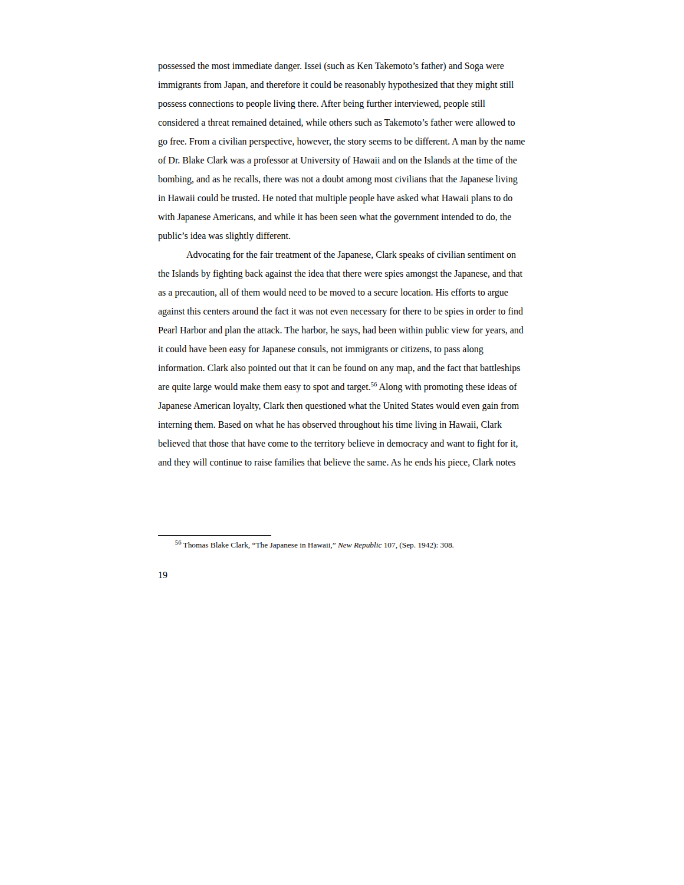possessed the most immediate danger. Issei (such as Ken Takemoto’s father) and Soga were immigrants from Japan, and therefore it could be reasonably hypothesized that they might still possess connections to people living there. After being further interviewed, people still considered a threat remained detained, while others such as Takemoto’s father were allowed to go free. From a civilian perspective, however, the story seems to be different. A man by the name of Dr. Blake Clark was a professor at University of Hawaii and on the Islands at the time of the bombing, and as he recalls, there was not a doubt among most civilians that the Japanese living in Hawaii could be trusted. He noted that multiple people have asked what Hawaii plans to do with Japanese Americans, and while it has been seen what the government intended to do, the public’s idea was slightly different.
Advocating for the fair treatment of the Japanese, Clark speaks of civilian sentiment on the Islands by fighting back against the idea that there were spies amongst the Japanese, and that as a precaution, all of them would need to be moved to a secure location. His efforts to argue against this centers around the fact it was not even necessary for there to be spies in order to find Pearl Harbor and plan the attack. The harbor, he says, had been within public view for years, and it could have been easy for Japanese consuls, not immigrants or citizens, to pass along information. Clark also pointed out that it can be found on any map, and the fact that battleships are quite large would make them easy to spot and target.56 Along with promoting these ideas of Japanese American loyalty, Clark then questioned what the United States would even gain from interning them. Based on what he has observed throughout his time living in Hawaii, Clark believed that those that have come to the territory believe in democracy and want to fight for it, and they will continue to raise families that believe the same. As he ends his piece, Clark notes
56 Thomas Blake Clark, “The Japanese in Hawaii,” New Republic 107, (Sep. 1942): 308.
19